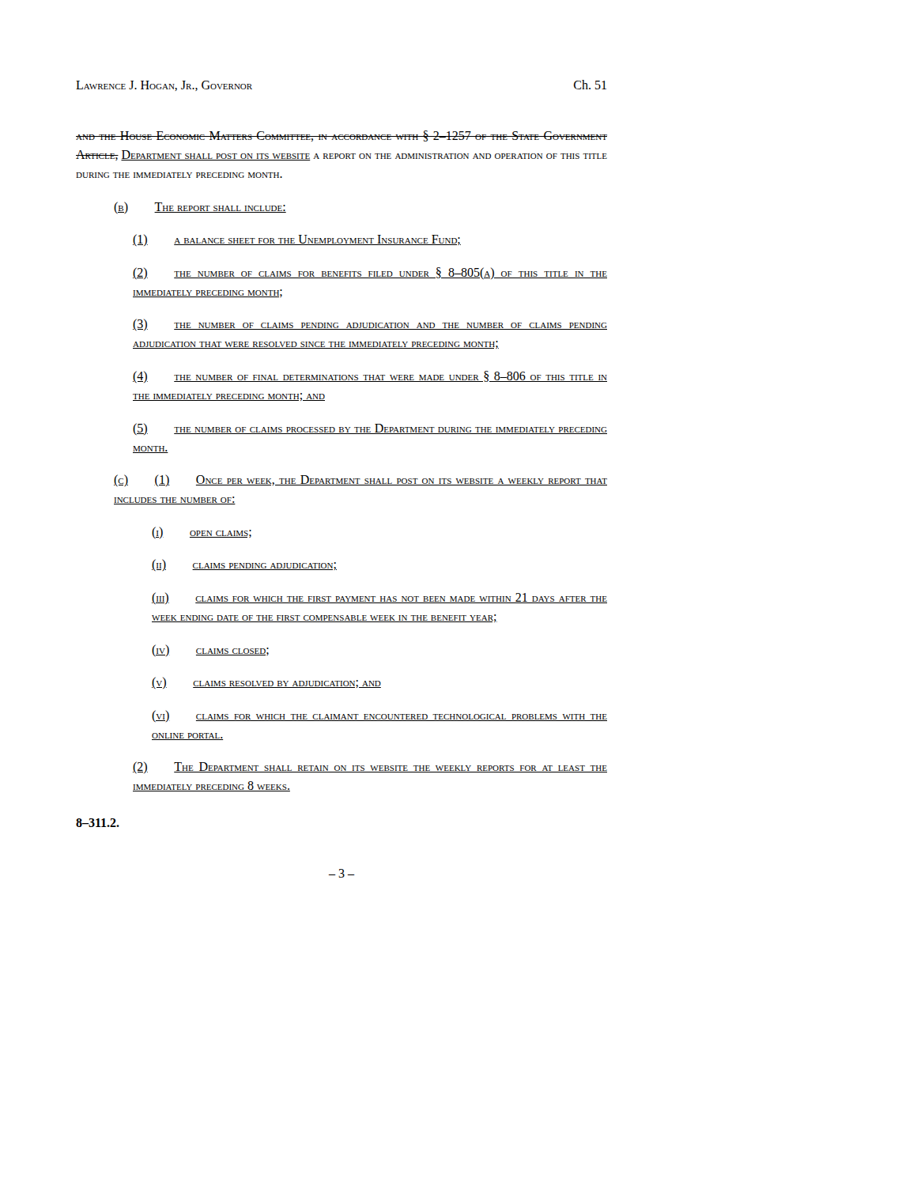Lawrence J. Hogan, Jr., Governor Ch. 51
and the House Economic Matters Committee, in accordance with § 2–1257 of the State Government Article, Department shall post on its website a report on the administration and operation of this title during the immediately preceding month.
(b) The report shall include:
(1) a balance sheet for the Unemployment Insurance Fund;
(2) the number of claims for benefits filed under § 8–805(a) of this title in the immediately preceding month;
(3) the number of claims pending adjudication and the number of claims pending adjudication that were resolved since the immediately preceding month;
(4) the number of final determinations that were made under § 8–806 of this title in the immediately preceding month; and
(5) the number of claims processed by the Department during the immediately preceding month.
(c) (1) Once per week, the Department shall post on its website a weekly report that includes the number of:
(i) open claims;
(ii) claims pending adjudication;
(iii) claims for which the first payment has not been made within 21 days after the week ending date of the first compensable week in the benefit year;
(iv) claims closed;
(v) claims resolved by adjudication; and
(vi) claims for which the claimant encountered technological problems with the online portal.
(2) The Department shall retain on its website the weekly reports for at least the immediately preceding 8 weeks.
8–311.2.
– 3 –